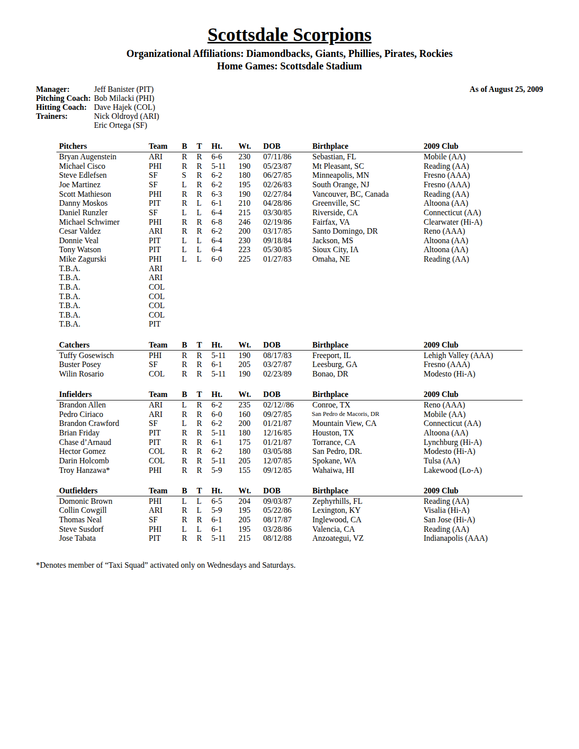Scottsdale Scorpions
Organizational Affiliations: Diamondbacks, Giants, Phillies, Pirates, Rockies
Home Games: Scottsdale Stadium
As of August 25, 2009
| Manager: | Jeff Banister (PIT) |
| Pitching Coach: | Bob Milacki (PHI) |
| Hitting Coach: | Dave Hajek (COL) |
| Trainers: | Nick Oldroyd (ARI) |
| | Eric Ortega (SF) |
| Pitchers | Team | B | T | Ht. | Wt. | DOB | Birthplace | 2009 Club |
| --- | --- | --- | --- | --- | --- | --- | --- | --- |
| Bryan Augenstein | ARI | R | R | 6-6 | 230 | 07/11/86 | Sebastian, FL | Mobile (AA) |
| Michael Cisco | PHI | R | R | 5-11 | 190 | 05/23/87 | Mt Pleasant, SC | Reading (AA) |
| Steve Edlefsen | SF | S | R | 6-2 | 180 | 06/27/85 | Minneapolis, MN | Fresno (AAA) |
| Joe Martinez | SF | L | R | 6-2 | 195 | 02/26/83 | South Orange, NJ | Fresno (AAA) |
| Scott Mathieson | PHI | R | R | 6-3 | 190 | 02/27/84 | Vancouver, BC, Canada | Reading (AA) |
| Danny Moskos | PIT | R | L | 6-1 | 210 | 04/28/86 | Greenville, SC | Altoona (AA) |
| Daniel Runzler | SF | L | L | 6-4 | 215 | 03/30/85 | Riverside, CA | Connecticut (AA) |
| Michael Schwimer | PHI | R | R | 6-8 | 246 | 02/19/86 | Fairfax, VA | Clearwater (Hi-A) |
| Cesar Valdez | ARI | R | R | 6-2 | 200 | 03/17/85 | Santo Domingo, DR | Reno (AAA) |
| Donnie Veal | PIT | L | L | 6-4 | 230 | 09/18/84 | Jackson, MS | Altoona (AA) |
| Tony Watson | PIT | L | L | 6-4 | 223 | 05/30/85 | Sioux City, IA | Altoona (AA) |
| Mike Zagurski | PHI | L | L | 6-0 | 225 | 01/27/83 | Omaha, NE | Reading (AA) |
| T.B.A. | ARI | | | | | | | |
| T.B.A. | ARI | | | | | | | |
| T.B.A. | COL | | | | | | | |
| T.B.A. | COL | | | | | | | |
| T.B.A. | COL | | | | | | | |
| T.B.A. | COL | | | | | | | |
| T.B.A. | PIT | | | | | | | |
| Catchers | Team | B | T | Ht. | Wt. | DOB | Birthplace | 2009 Club |
| Tuffy Gosewisch | PHI | R | R | 5-11 | 190 | 08/17/83 | Freeport, IL | Lehigh Valley (AAA) |
| Buster Posey | SF | R | R | 6-1 | 205 | 03/27/87 | Leesburg, GA | Fresno (AAA) |
| Wilin Rosario | COL | R | R | 5-11 | 190 | 02/23/89 | Bonao, DR | Modesto (Hi-A) |
| Infielders | Team | B | T | Ht. | Wt. | DOB | Birthplace | 2009 Club |
| Brandon Allen | ARI | L | R | 6-2 | 235 | 02/12//86 | Conroe, TX | Reno (AAA) |
| Pedro Ciriaco | ARI | R | R | 6-0 | 160 | 09/27/85 | San Pedro de Macoris, DR | Mobile (AA) |
| Brandon Crawford | SF | L | R | 6-2 | 200 | 01/21/87 | Mountain View, CA | Connecticut (AA) |
| Brian Friday | PIT | R | R | 5-11 | 180 | 12/16/85 | Houston, TX | Altoona (AA) |
| Chase d’Arnaud | PIT | R | R | 6-1 | 175 | 01/21/87 | Torrance, CA | Lynchburg (Hi-A) |
| Hector Gomez | COL | R | R | 6-2 | 180 | 03/05/88 | San Pedro, DR. | Modesto (Hi-A) |
| Darin Holcomb | COL | R | R | 5-11 | 205 | 12/07/85 | Spokane, WA | Tulsa (AA) |
| Troy Hanzawa* | PHI | R | R | 5-9 | 155 | 09/12/85 | Wahaiwa, HI | Lakewood (Lo-A) |
| Outfielders | Team | B | T | Ht. | Wt. | DOB | Birthplace | 2009 Club |
| Domonic Brown | PHI | L | L | 6-5 | 204 | 09/03/87 | Zephyrhills, FL | Reading (AA) |
| Collin Cowgill | ARI | R | L | 5-9 | 195 | 05/22/86 | Lexington, KY | Visalia (Hi-A) |
| Thomas Neal | SF | R | R | 6-1 | 205 | 08/17/87 | Inglewood, CA | San Jose (Hi-A) |
| Steve Susdorf | PHI | L | L | 6-1 | 195 | 03/28/86 | Valencia, CA | Reading (AA) |
| Jose Tabata | PIT | R | R | 5-11 | 215 | 08/12/88 | Anzoategui, VZ | Indianapolis (AAA) |
*Denotes member of “Taxi Squad” activated only on Wednesdays and Saturdays.